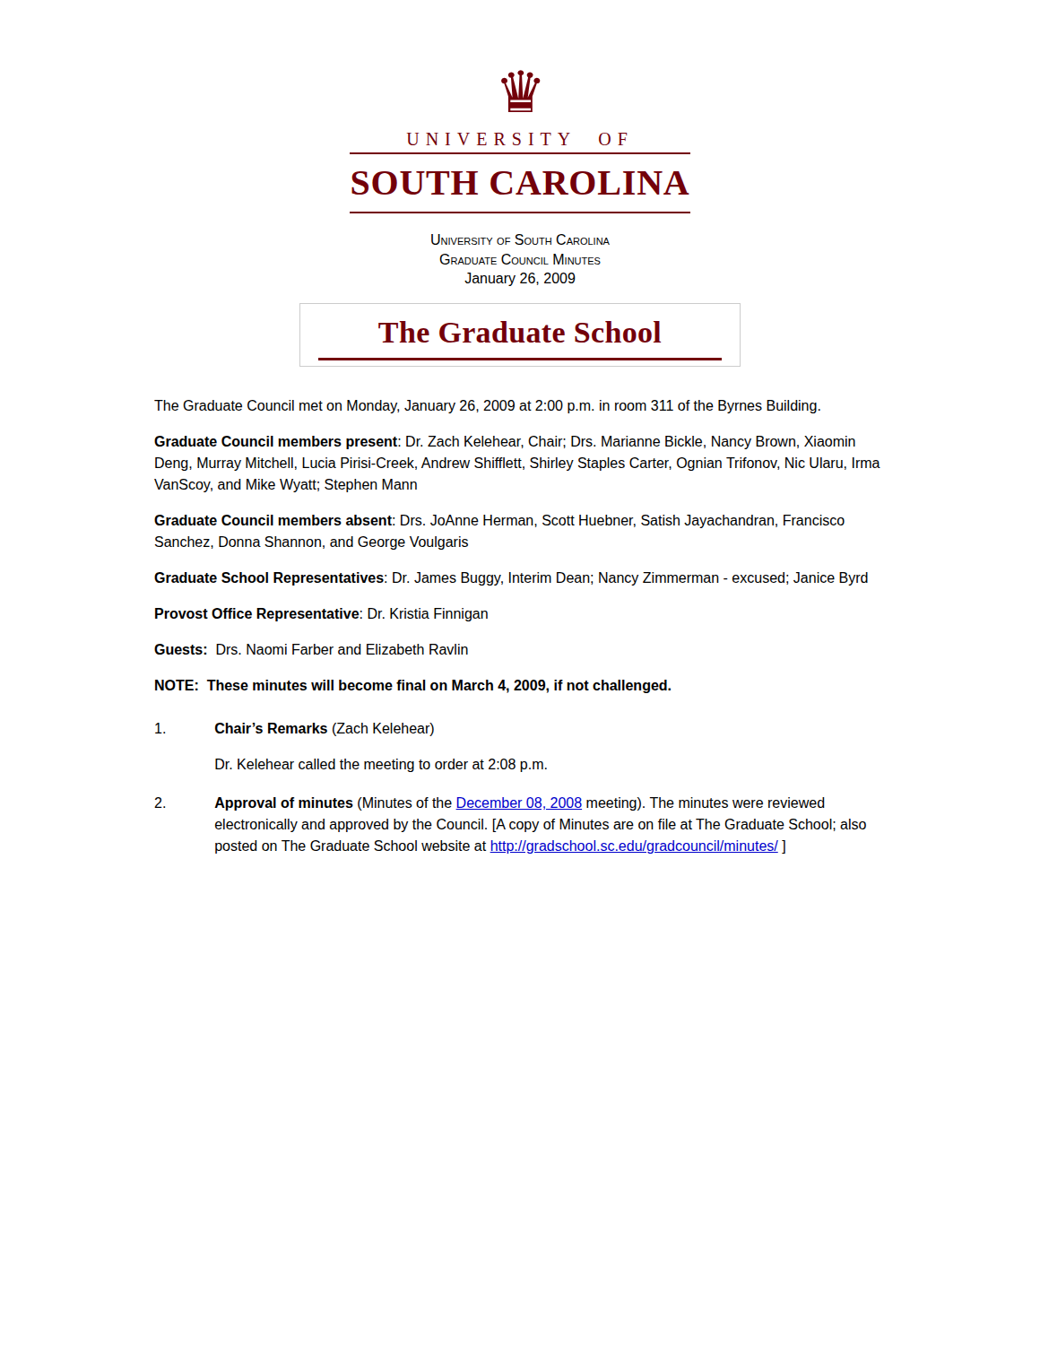♛
UNIVERSITY OF
SOUTH CAROLINA
University of South Carolina
Graduate Council Minutes
January 26, 2009
The Graduate School
The Graduate Council met on Monday, January 26, 2009 at 2:00 p.m. in room 311 of the Byrnes Building.
Graduate Council members present: Dr. Zach Kelehear, Chair; Drs. Marianne Bickle, Nancy Brown, Xiaomin Deng, Murray Mitchell, Lucia Pirisi-Creek, Andrew Shifflett, Shirley Staples Carter, Ognian Trifonov, Nic Ularu, Irma VanScoy, and Mike Wyatt; Stephen Mann
Graduate Council members absent: Drs. JoAnne Herman, Scott Huebner, Satish Jayachandran, Francisco Sanchez, Donna Shannon, and George Voulgaris
Graduate School Representatives: Dr. James Buggy, Interim Dean; Nancy Zimmerman - excused; Janice Byrd
Provost Office Representative: Dr. Kristia Finnigan
Guests: Drs. Naomi Farber and Elizabeth Ravlin
NOTE: These minutes will become final on March 4, 2009, if not challenged.
Chair’s Remarks (Zach Kelehear)
Dr. Kelehear called the meeting to order at 2:08 p.m.
Approval of minutes (Minutes of the December 08, 2008 meeting). The minutes were reviewed electronically and approved by the Council. [A copy of Minutes are on file at The Graduate School; also posted on The Graduate School website at http://gradschool.sc.edu/gradcouncil/minutes/ ]